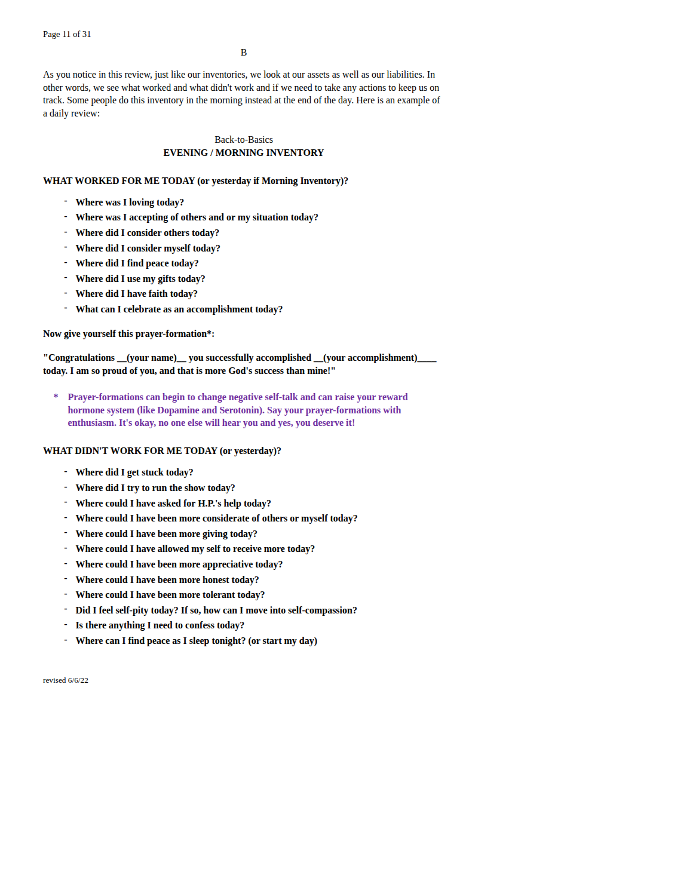Page 11 of 31
B
As you notice in this review, just like our inventories, we look at our assets as well as our liabilities. In other words, we see what worked and what didn't work and if we need to take any actions to keep us on track. Some people do this inventory in the morning instead at the end of the day. Here is an example of a daily review:
Back-to-Basics
Evening / Morning Inventory
WHAT WORKED FOR ME TODAY (or yesterday if Morning Inventory)?
Where was I loving today?
Where was I accepting of others and or my situation today?
Where did I consider others today?
Where did I consider myself today?
Where did I find peace today?
Where did I use my gifts today?
Where did I have faith today?
What can I celebrate as an accomplishment today?
Now give yourself this prayer-formation*:
"Congratulations __(your name)__ you successfully accomplished __(your accomplishment)____ today. I am so proud of you, and that is more God's success than mine!"
*Prayer-formations can begin to change negative self-talk and can raise your reward hormone system (like Dopamine and Serotonin). Say your prayer-formations with enthusiasm. It's okay, no one else will hear you and yes, you deserve it!
WHAT DIDN'T WORK FOR ME TODAY (or yesterday)?
Where did I get stuck today?
Where did I try to run the show today?
Where could I have asked for H.P.'s help today?
Where could I have been more considerate of others or myself today?
Where could I have been more giving today?
Where could I have allowed my self to receive more today?
Where could I have been more appreciative today?
Where could I have been more honest today?
Where could I have been more tolerant today?
Did I feel self-pity today? If so, how can I move into self-compassion?
Is there anything I need to confess today?
Where can I find peace as I sleep tonight? (or start my day)
revised 6/6/22